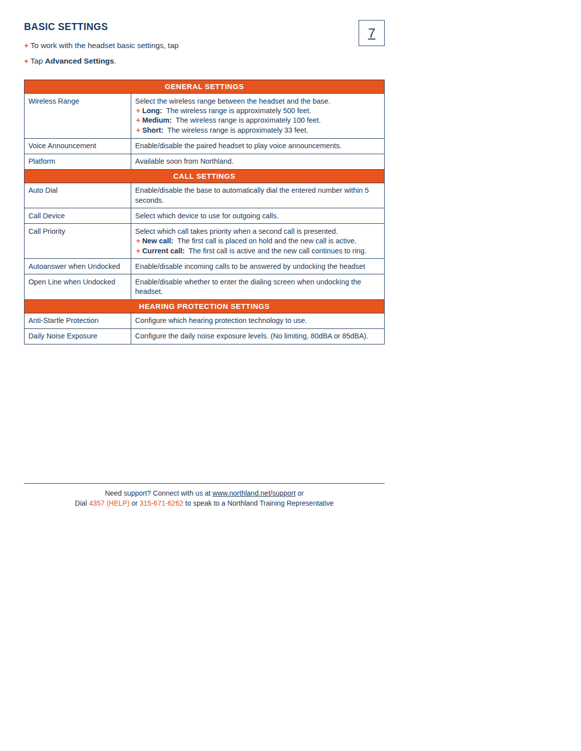7
BASIC SETTINGS
+To work with the headset basic settings, tap
+Tap Advanced Settings.
| GENERAL SETTINGS |
| --- |
| Wireless Range | Select the wireless range between the headset and the base. + Long: The wireless range is approximately 500 feet. + Medium: The wireless range is approximately 100 feet. + Short: The wireless range is approximately 33 feet. |
| Voice Announcement | Enable/disable the paired headset to play voice announcements. |
| Platform | Available soon from Northland. |
| CALL SETTINGS |
| Auto Dial | Enable/disable the base to automatically dial the entered number within 5 seconds. |
| Call Device | Select which device to use for outgoing calls. |
| Call Priority | Select which call takes priority when a second call is presented. + New call: The first call is placed on hold and the new call is active. + Current call: The first call is active and the new call continues to ring. |
| Autoanswer when Undocked | Enable/disable incoming calls to be answered by undocking the headset |
| Open Line when Undocked | Enable/disable whether to enter the dialing screen when undocking the headset. |
| HEARING PROTECTION SETTINGS |
| Anti-Startle Protection | Configure which hearing protection technology to use. |
| Daily Noise Exposure | Configure the daily noise exposure levels. (No limiting, 80dBA or 85dBA). |
Need support? Connect with us at www.northland.net/support or
Dial 4357 (HELP) or 315-671-6262 to speak to a Northland Training Representative